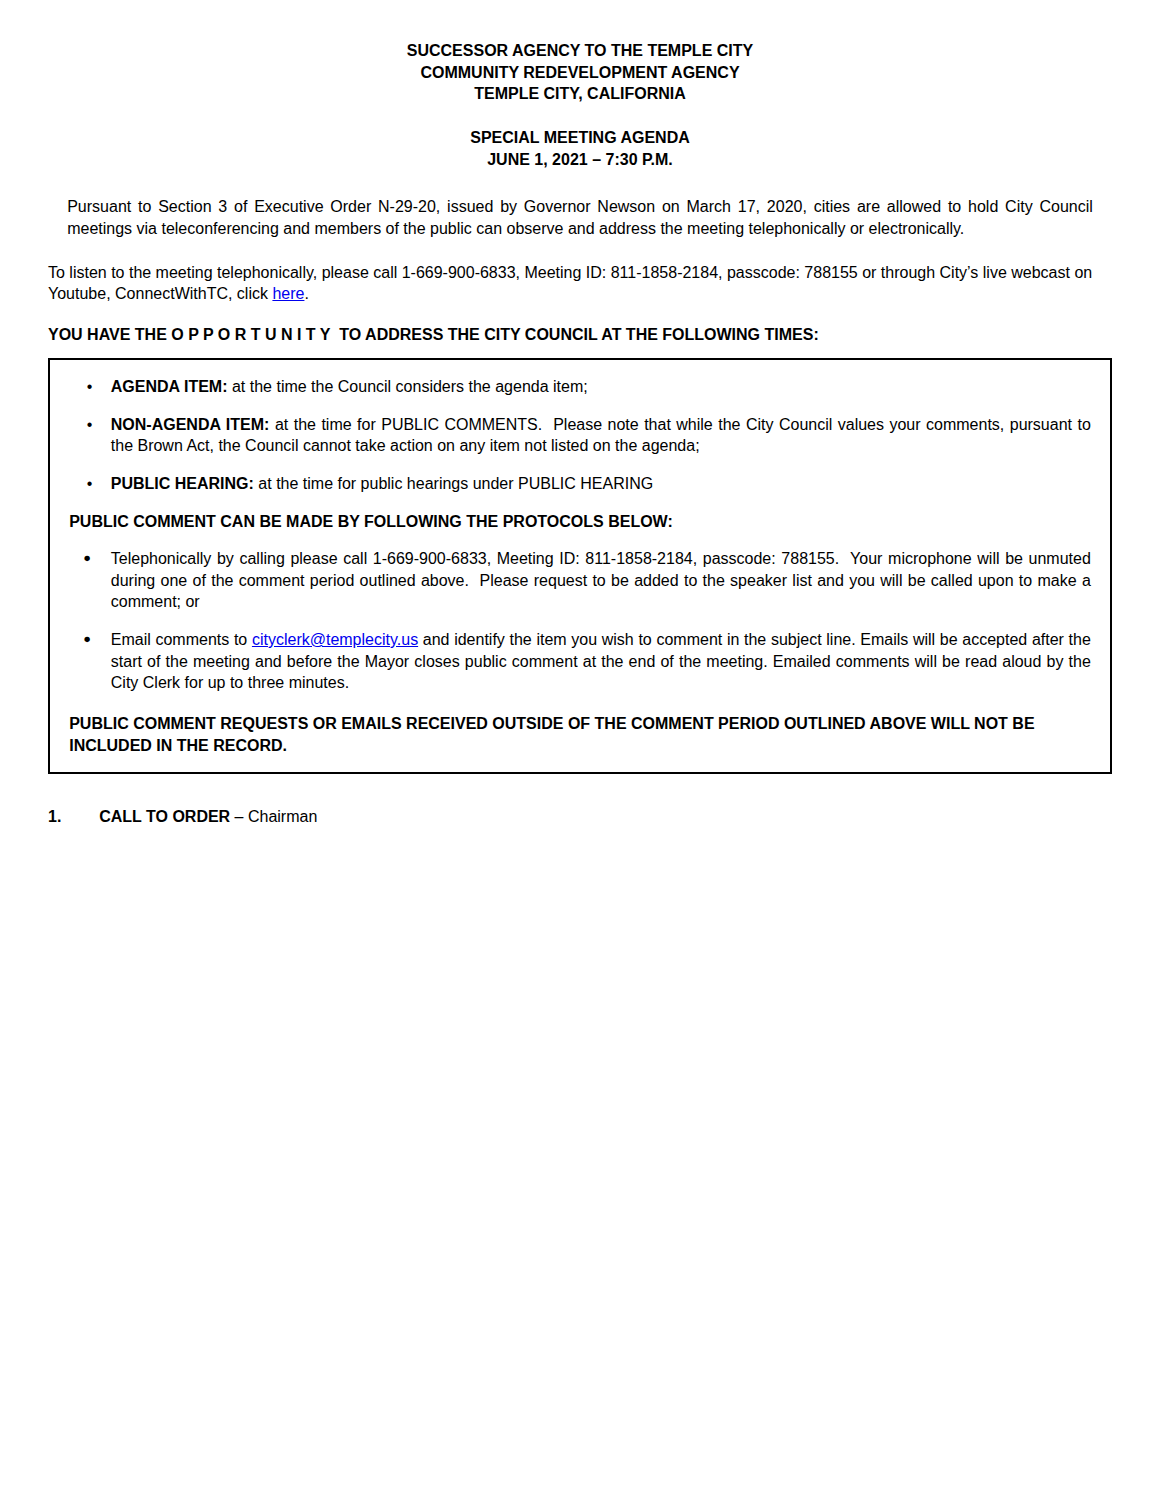SUCCESSOR AGENCY TO THE TEMPLE CITY
COMMUNITY REDEVELOPMENT AGENCY
TEMPLE CITY, CALIFORNIA
SPECIAL MEETING AGENDA
JUNE 1, 2021 – 7:30 P.M.
Pursuant to Section 3 of Executive Order N-29-20, issued by Governor Newson on March 17, 2020, cities are allowed to hold City Council meetings via teleconferencing and members of the public can observe and address the meeting telephonically or electronically.
To listen to the meeting telephonically, please call 1-669-900-6833, Meeting ID: 811-1858-2184, passcode: 788155 or through City’s live webcast on Youtube, ConnectWithTC, click here.
YOU HAVE THE O P P O R T U N I T Y TO ADDRESS THE CITY COUNCIL AT THE FOLLOWING TIMES:
AGENDA ITEM: at the time the Council considers the agenda item;
NON-AGENDA ITEM: at the time for PUBLIC COMMENTS. Please note that while the City Council values your comments, pursuant to the Brown Act, the Council cannot take action on any item not listed on the agenda;
PUBLIC HEARING: at the time for public hearings under PUBLIC HEARING
PUBLIC COMMENT CAN BE MADE BY FOLLOWING THE PROTOCOLS BELOW:
Telephonically by calling please call 1-669-900-6833, Meeting ID: 811-1858-2184, passcode: 788155. Your microphone will be unmuted during one of the comment period outlined above. Please request to be added to the speaker list and you will be called upon to make a comment; or
Email comments to cityclerk@templecity.us and identify the item you wish to comment in the subject line. Emails will be accepted after the start of the meeting and before the Mayor closes public comment at the end of the meeting. Emailed comments will be read aloud by the City Clerk for up to three minutes.
PUBLIC COMMENT REQUESTS OR EMAILS RECEIVED OUTSIDE OF THE COMMENT PERIOD OUTLINED ABOVE WILL NOT BE INCLUDED IN THE RECORD.
1. CALL TO ORDER – Chairman